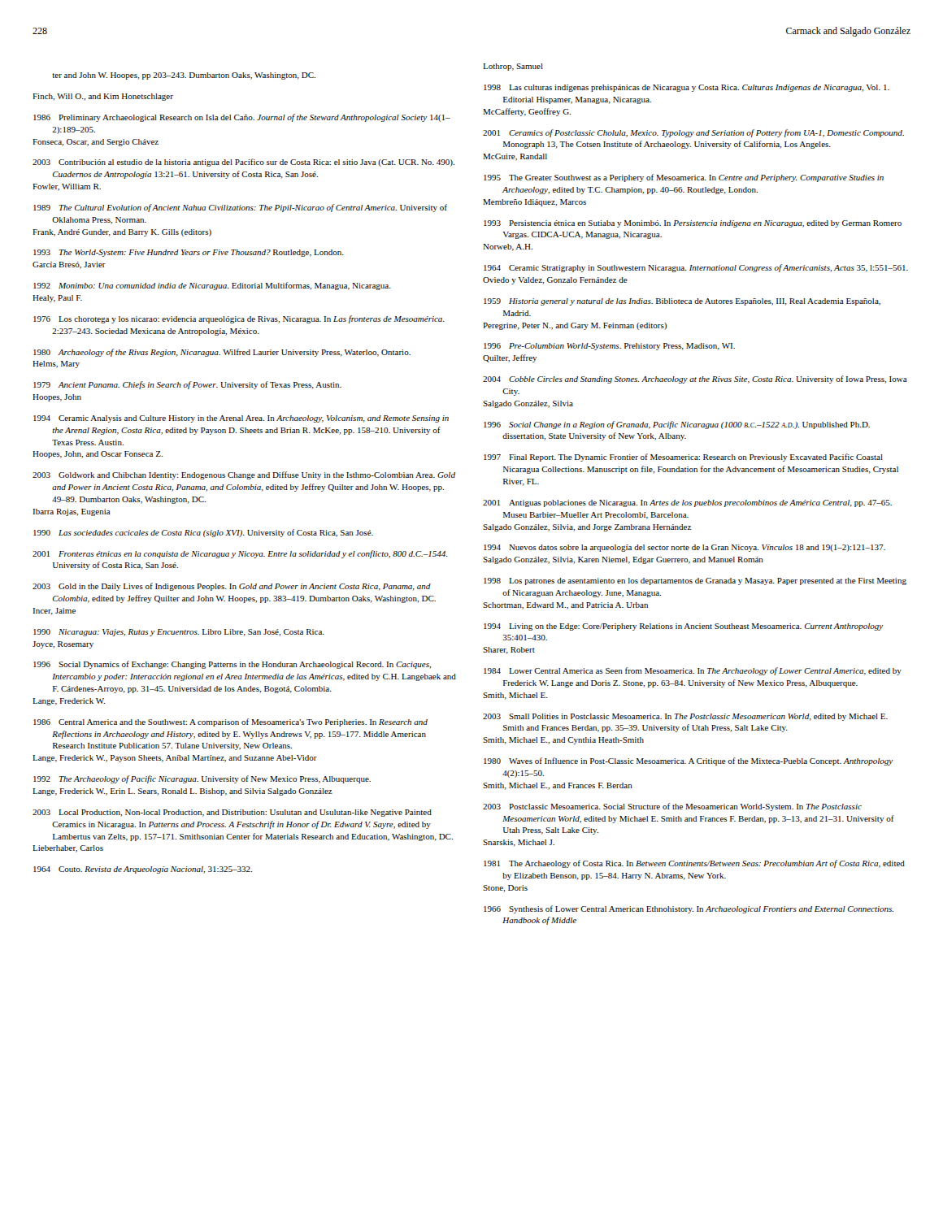228 Carmack and Salgado González
ter and John W. Hoopes, pp 203–243. Dumbarton Oaks, Washington, DC.
Finch, Will O., and Kim Honetschlager
1986 Preliminary Archaeological Research on Isla del Caño. Journal of the Steward Anthropological Society 14(1–2):189–205.
Fonseca, Oscar, and Sergio Chávez
2003 Contribución al estudio de la historia antigua del Pacífico sur de Costa Rica: el sitio Java (Cat. UCR. No. 490). Cuadernos de Antropología 13:21–61. University of Costa Rica, San José.
Fowler, William R.
1989 The Cultural Evolution of Ancient Nahua Civilizations: The Pipil-Nicarao of Central America. University of Oklahoma Press, Norman.
Frank, André Gunder, and Barry K. Gills (editors)
1993 The World-System: Five Hundred Years or Five Thousand? Routledge, London.
García Bresó, Javier
1992 Monimbo: Una comunidad india de Nicaragua. Editorial Multiformas, Managua, Nicaragua.
Healy, Paul F.
1976 Los chorotega y los nicarao: evidencia arqueológica de Rivas, Nicaragua. In Las fronteras de Mesoamérica. 2:237–243. Sociedad Mexicana de Antropología, México.
1980 Archaeology of the Rivas Region, Nicaragua. Wilfred Laurier University Press, Waterloo, Ontario.
Helms, Mary
1979 Ancient Panama. Chiefs in Search of Power. University of Texas Press, Austin.
Hoopes, John
1994 Ceramic Analysis and Culture History in the Arenal Area. In Archaeology, Volcanism, and Remote Sensing in the Arenal Region, Costa Rica, edited by Payson D. Sheets and Brian R. McKee, pp. 158–210. University of Texas Press. Austin.
Hoopes, John, and Oscar Fonseca Z.
2003 Goldwork and Chibchan Identity: Endogenous Change and Diffuse Unity in the Isthmo-Colombian Area. Gold and Power in Ancient Costa Rica, Panama, and Colombia, edited by Jeffrey Quilter and John W. Hoopes, pp. 49–89. Dumbarton Oaks, Washington, DC.
Ibarra Rojas, Eugenia
1990 Las sociedades cacicales de Costa Rica (siglo XVI). University of Costa Rica, San José.
2001 Fronteras étnicas en la conquista de Nicaragua y Nicoya. Entre la solidaridad y el conflicto, 800 d.C.–1544. University of Costa Rica, San José.
2003 Gold in the Daily Lives of Indigenous Peoples. In Gold and Power in Ancient Costa Rica, Panama, and Colombia, edited by Jeffrey Quilter and John W. Hoopes, pp. 383–419. Dumbarton Oaks, Washington, DC.
Incer, Jaime
1990 Nicaragua: Viajes, Rutas y Encuentros. Libro Libre, San José, Costa Rica.
Joyce, Rosemary
1996 Social Dynamics of Exchange: Changing Patterns in the Honduran Archaeological Record. In Caciques, Intercambio y poder: Interacción regional en el Area Intermedia de las Américas, edited by C.H. Langebaek and F. Cárdenes-Arroyo, pp. 31–45. Universidad de los Andes, Bogotá, Colombia.
Lange, Frederick W.
1986 Central America and the Southwest: A comparison of Mesoamerica's Two Peripheries. In Research and Reflections in Archaeology and History, edited by E. Wyllys Andrews V, pp. 159–177. Middle American Research Institute Publication 57. Tulane University, New Orleans.
Lange, Frederick W., Payson Sheets, Aníbal Martínez, and Suzanne Abel-Vidor
1992 The Archaeology of Pacific Nicaragua. University of New Mexico Press, Albuquerque.
Lange, Frederick W., Erin L. Sears, Ronald L. Bishop, and Silvia Salgado González
2003 Local Production, Non-local Production, and Distribution: Usulutan and Usulutan-like Negative Painted Ceramics in Nicaragua. In Patterns and Process. A Festschrift in Honor of Dr. Edward V. Sayre, edited by Lambertus van Zelts, pp. 157–171. Smithsonian Center for Materials Research and Education, Washington, DC.
Lieberhaber, Carlos
1964 Couto. Revista de Arqueología Nacional, 31:325–332.
Lothrop, Samuel
1998 Las culturas indígenas prehispánicas de Nicaragua y Costa Rica. Culturas Indígenas de Nicaragua, Vol. 1. Editorial Hispamer, Managua, Nicaragua.
McCafferty, Geoffrey G.
2001 Ceramics of Postclassic Cholula, Mexico. Typology and Seriation of Pottery from UA-1, Domestic Compound. Monograph 13, The Cotsen Institute of Archaeology. University of California, Los Angeles.
McGuire, Randall
1995 The Greater Southwest as a Periphery of Mesoamerica. In Centre and Periphery. Comparative Studies in Archaeology, edited by T.C. Champion, pp. 40–66. Routledge, London.
Membreño Idiáquez, Marcos
1993 Persistencia étnica en Sutiaba y Monimbó. In Persistencia indígena en Nicaragua, edited by German Romero Vargas. CIDCA-UCA, Managua, Nicaragua.
Norweb, A.H.
1964 Ceramic Stratigraphy in Southwestern Nicaragua. International Congress of Americanists, Actas 35, l:551–561.
Oviedo y Valdez, Gonzalo Fernández de
1959 Historia general y natural de las Indias. Biblioteca de Autores Españoles, III, Real Academia Española, Madrid.
Peregrine, Peter N., and Gary M. Feinman (editors)
1996 Pre-Columbian World-Systems. Prehistory Press, Madison, WI.
Quilter, Jeffrey
2004 Cobble Circles and Standing Stones. Archaeology at the Rivas Site, Costa Rica. University of Iowa Press, Iowa City.
Salgado González, Silvia
1996 Social Change in a Region of Granada, Pacific Nicaragua (1000 b.c.–1522 a.d.). Unpublished Ph.D. dissertation, State University of New York, Albany.
1997 Final Report. The Dynamic Frontier of Mesoamerica: Research on Previously Excavated Pacific Coastal Nicaragua Collections. Manuscript on file, Foundation for the Advancement of Mesoamerican Studies, Crystal River, FL.
2001 Antiguas poblaciones de Nicaragua. In Artes de los pueblos precolombinos de América Central, pp. 47–65. Museu Barbier–Mueller Art Precolombí, Barcelona.
Salgado González, Silvia, and Jorge Zambrana Hernández
1994 Nuevos datos sobre la arqueología del sector norte de la Gran Nicoya. Vínculos 18 and 19(1–2):121–137.
Salgado González, Silvia, Karen Niemel, Edgar Guerrero, and Manuel Román
1998 Los patrones de asentamiento en los departamentos de Granada y Masaya. Paper presented at the First Meeting of Nicaraguan Archaeology. June, Managua.
Schortman, Edward M., and Patricia A. Urban
1994 Living on the Edge: Core/Periphery Relations in Ancient Southeast Mesoamerica. Current Anthropology 35:401–430.
Sharer, Robert
1984 Lower Central America as Seen from Mesoamerica. In The Archaeology of Lower Central America, edited by Frederick W. Lange and Doris Z. Stone, pp. 63–84. University of New Mexico Press, Albuquerque.
Smith, Michael E.
2003 Small Polities in Postclassic Mesoamerica. In The Postclassic Mesoamerican World, edited by Michael E. Smith and Frances Berdan, pp. 35–39. University of Utah Press, Salt Lake City.
Smith, Michael E., and Cynthia Heath-Smith
1980 Waves of Influence in Post-Classic Mesoamerica. A Critique of the Mixteca-Puebla Concept. Anthropology 4(2):15–50.
Smith, Michael E., and Frances F. Berdan
2003 Postclassic Mesoamerica. Social Structure of the Mesoamerican World-System. In The Postclassic Mesoamerican World, edited by Michael E. Smith and Frances F. Berdan, pp. 3–13, and 21–31. University of Utah Press, Salt Lake City.
Snarskis, Michael J.
1981 The Archaeology of Costa Rica. In Between Continents/Between Seas: Precolumbian Art of Costa Rica, edited by Elizabeth Benson, pp. 15–84. Harry N. Abrams, New York.
Stone, Doris
1966 Synthesis of Lower Central American Ethnohistory. In Archaeological Frontiers and External Connections. Handbook of Middle